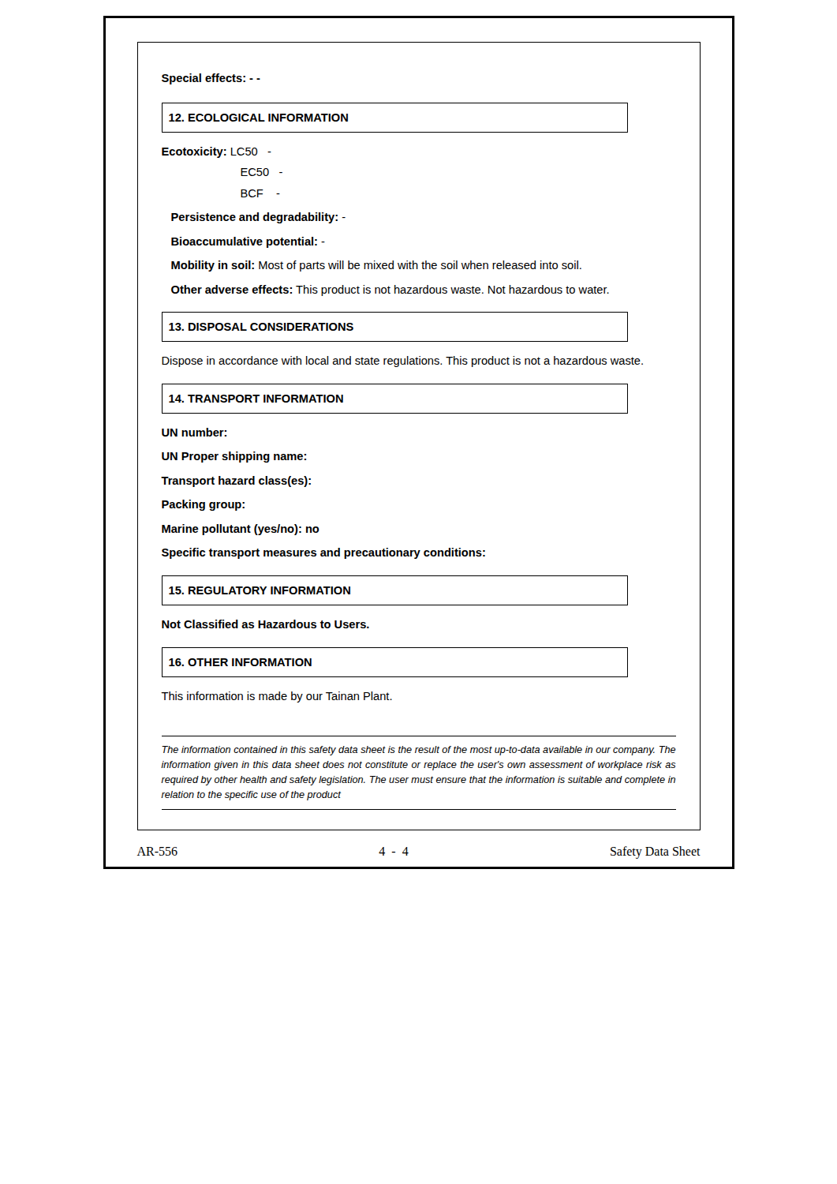Special effects: - -
12. ECOLOGICAL INFORMATION
Ecotoxicity: LC50 -
EC50 -
BCF -
Persistence and degradability: -
Bioaccumulative potential: -
Mobility in soil: Most of parts will be mixed with the soil when released into soil.
Other adverse effects: This product is not hazardous waste. Not hazardous to water.
13. DISPOSAL CONSIDERATIONS
Dispose in accordance with local and state regulations. This product is not a hazardous waste.
14. TRANSPORT INFORMATION
UN number:
UN Proper shipping name:
Transport hazard class(es):
Packing group:
Marine pollutant (yes/no): no
Specific transport measures and precautionary conditions:
15. REGULATORY INFORMATION
Not Classified as Hazardous to Users.
16. OTHER INFORMATION
This information is made by our Tainan Plant.
The information contained in this safety data sheet is the result of the most up-to-data available in our company. The information given in this data sheet does not constitute or replace the user's own assessment of workplace risk as required by other health and safety legislation. The user must ensure that the information is suitable and complete in relation to the specific use of the product
AR-556 4 - 4 Safety Data Sheet